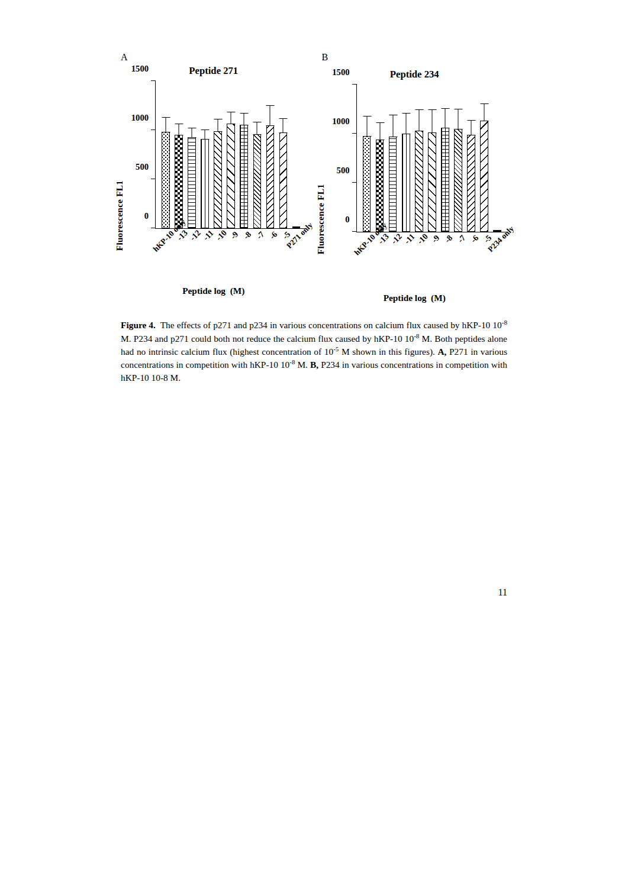A B
Peptide 271
Fluorescence FL1
0
500
1000
1500
hKP-10 only
-13
-12
-11
-10
-9
-8
-7
-6
-5
P271 only
Peptide log (M)
Peptide 234
Fluorescence FL1
0
500
1000
1500
hKP-10 only
-13
-12
-11
-10
-9
-8
-7
-6
-5
P234 only
Peptide log (M)
Figure 4. The effects of p271 and p234 in various concentrations on calcium flux caused by hKP-10 10-8 M. P234 and p271 could both not reduce the calcium flux caused by hKP-10 10-8 M. Both peptides alone had no intrinsic calcium flux (highest concentration of 10-5 M shown in this figures). A, P271 in various concentrations in competition with hKP-10 10-8 M. B, P234 in various concentrations in competition with hKP-10 10-8 M.
11